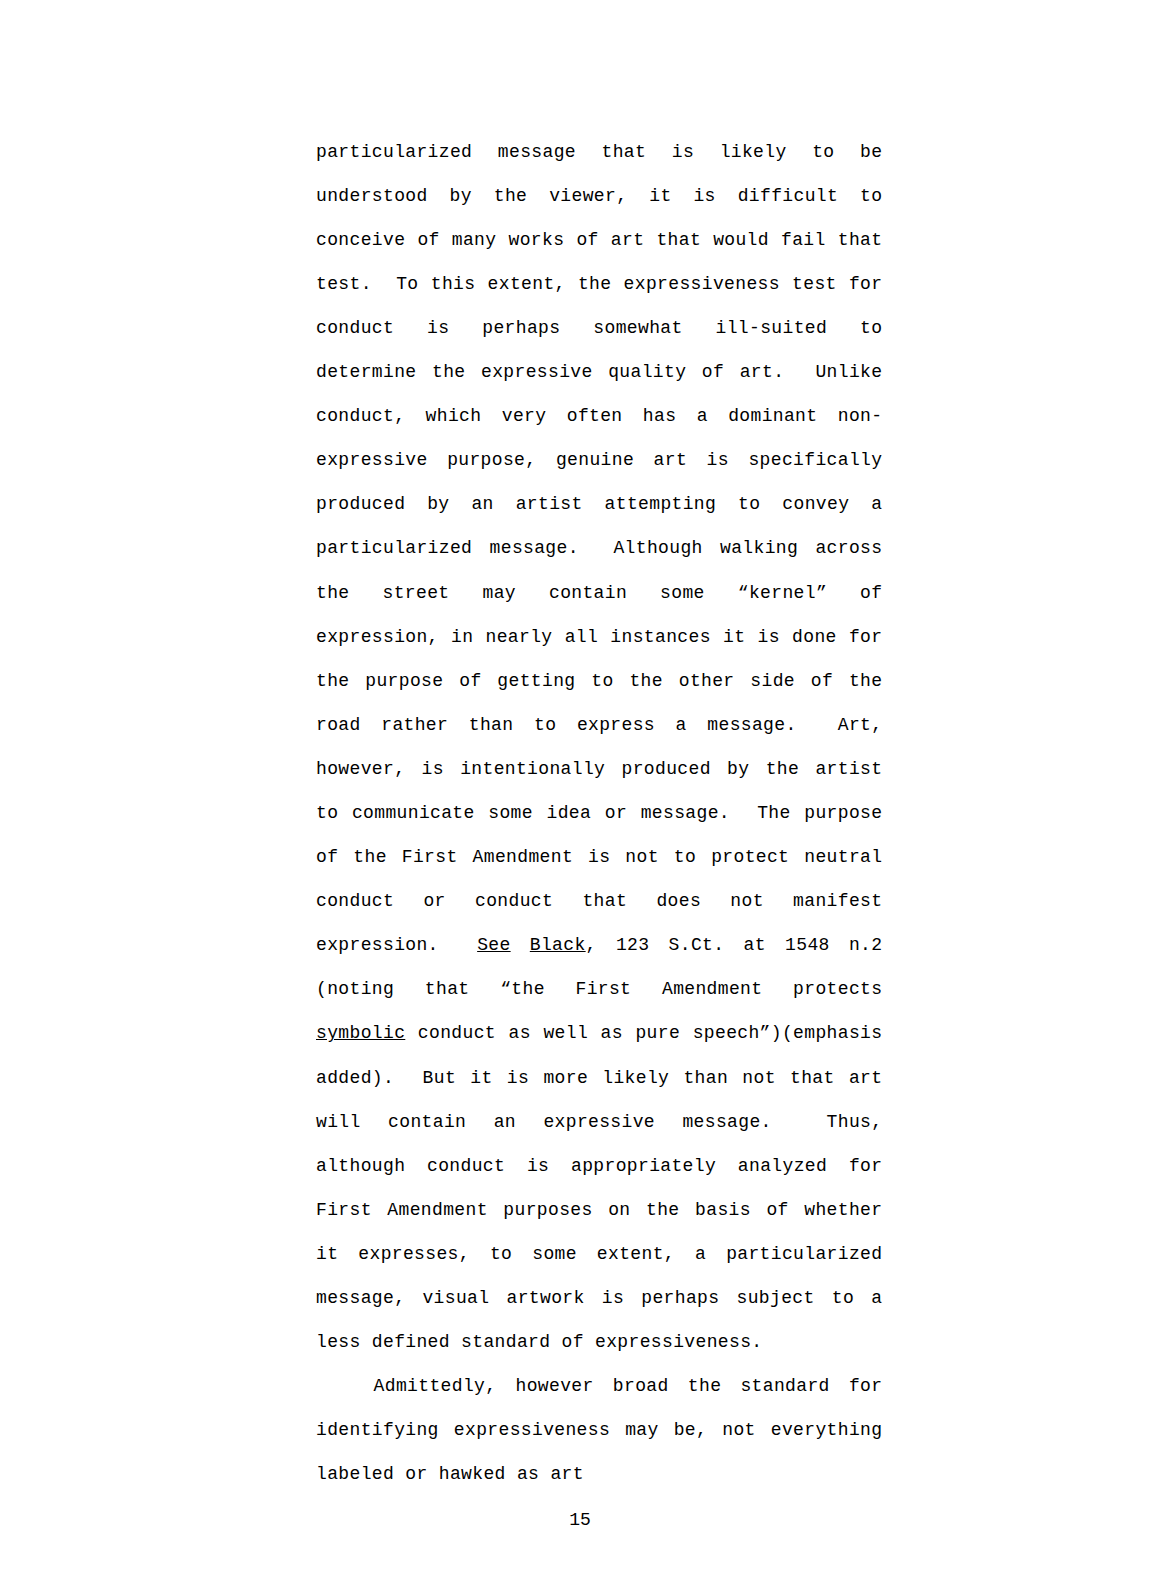particularized message that is likely to be understood by the viewer, it is difficult to conceive of many works of art that would fail that test. To this extent, the expressiveness test for conduct is perhaps somewhat ill-suited to determine the expressive quality of art. Unlike conduct, which very often has a dominant non-expressive purpose, genuine art is specifically produced by an artist attempting to convey a particularized message. Although walking across the street may contain some “kernel” of expression, in nearly all instances it is done for the purpose of getting to the other side of the road rather than to express a message. Art, however, is intentionally produced by the artist to communicate some idea or message. The purpose of the First Amendment is not to protect neutral conduct or conduct that does not manifest expression. See Black, 123 S.Ct. at 1548 n.2 (noting that “the First Amendment protects symbolic conduct as well as pure speech”)(emphasis added). But it is more likely than not that art will contain an expressive message. Thus, although conduct is appropriately analyzed for First Amendment purposes on the basis of whether it expresses, to some extent, a particularized message, visual artwork is perhaps subject to a less defined standard of expressiveness.
Admittedly, however broad the standard for identifying expressiveness may be, not everything labeled or hawked as art
15